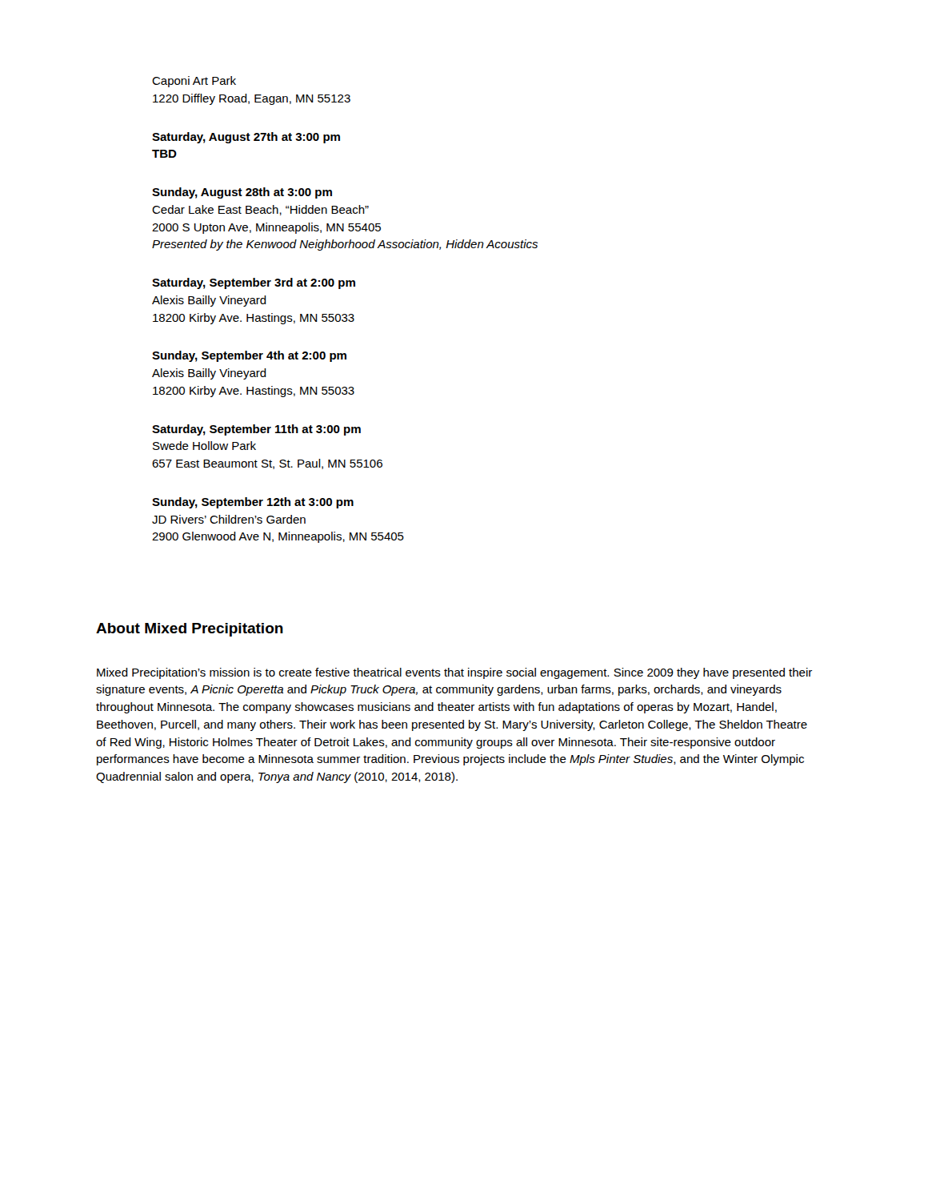Caponi Art Park
1220 Diffley Road, Eagan, MN 55123
Saturday, August 27th at 3:00 pm
TBD
Sunday, August 28th at 3:00 pm
Cedar Lake East Beach, “Hidden Beach”
2000 S Upton Ave, Minneapolis, MN 55405
Presented by the Kenwood Neighborhood Association, Hidden Acoustics
Saturday, September 3rd at 2:00 pm
Alexis Bailly Vineyard
18200 Kirby Ave. Hastings, MN 55033
Sunday, September 4th at 2:00 pm
Alexis Bailly Vineyard
18200 Kirby Ave. Hastings, MN 55033
Saturday, September 11th at 3:00 pm
Swede Hollow Park
657 East Beaumont St, St. Paul, MN 55106
Sunday, September 12th at 3:00 pm
JD Rivers’ Children’s Garden
2900 Glenwood Ave N, Minneapolis, MN 55405
About Mixed Precipitation
Mixed Precipitation’s mission is to create festive theatrical events that inspire social engagement. Since 2009 they have presented their signature events, A Picnic Operetta and Pickup Truck Opera, at community gardens, urban farms, parks, orchards, and vineyards throughout Minnesota. The company showcases musicians and theater artists with fun adaptations of operas by Mozart, Handel, Beethoven, Purcell, and many others. Their work has been presented by St. Mary’s University, Carleton College, The Sheldon Theatre of Red Wing, Historic Holmes Theater of Detroit Lakes, and community groups all over Minnesota. Their site-responsive outdoor performances have become a Minnesota summer tradition. Previous projects include the Mpls Pinter Studies, and the Winter Olympic Quadrennial salon and opera, Tonya and Nancy (2010, 2014, 2018).